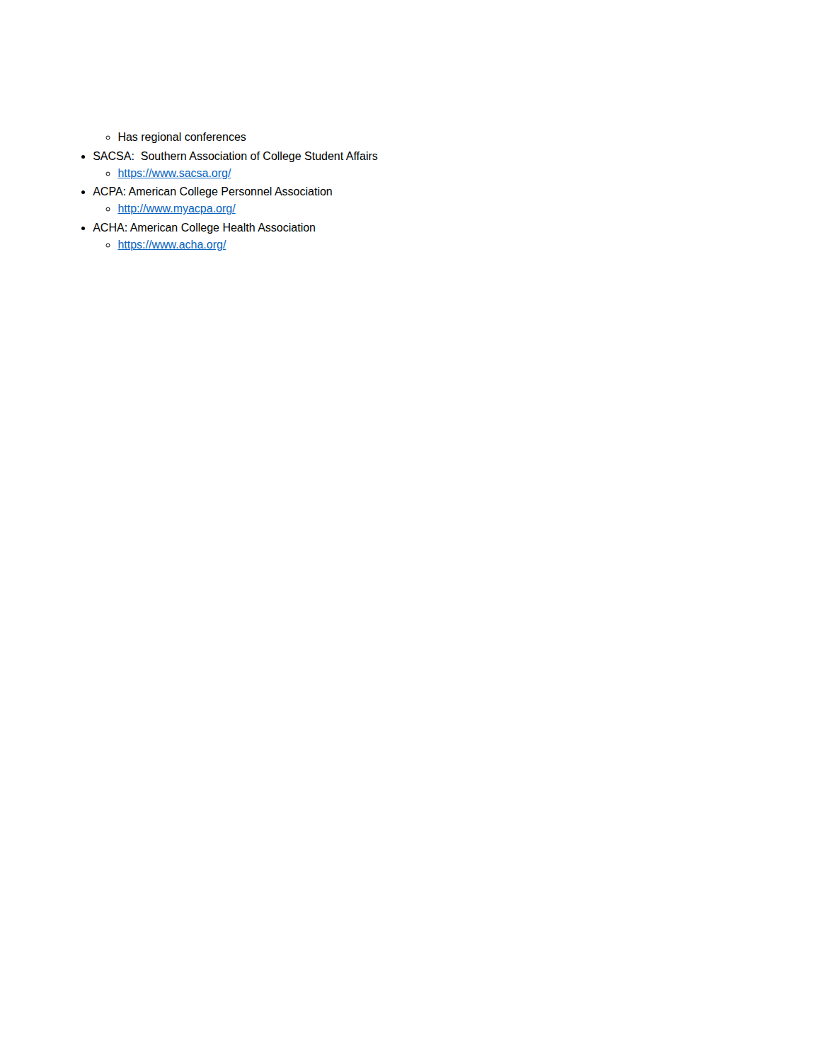Has regional conferences
SACSA: Southern Association of College Student Affairs
https://www.sacsa.org/
ACPA: American College Personnel Association
http://www.myacpa.org/
ACHA: American College Health Association
https://www.acha.org/